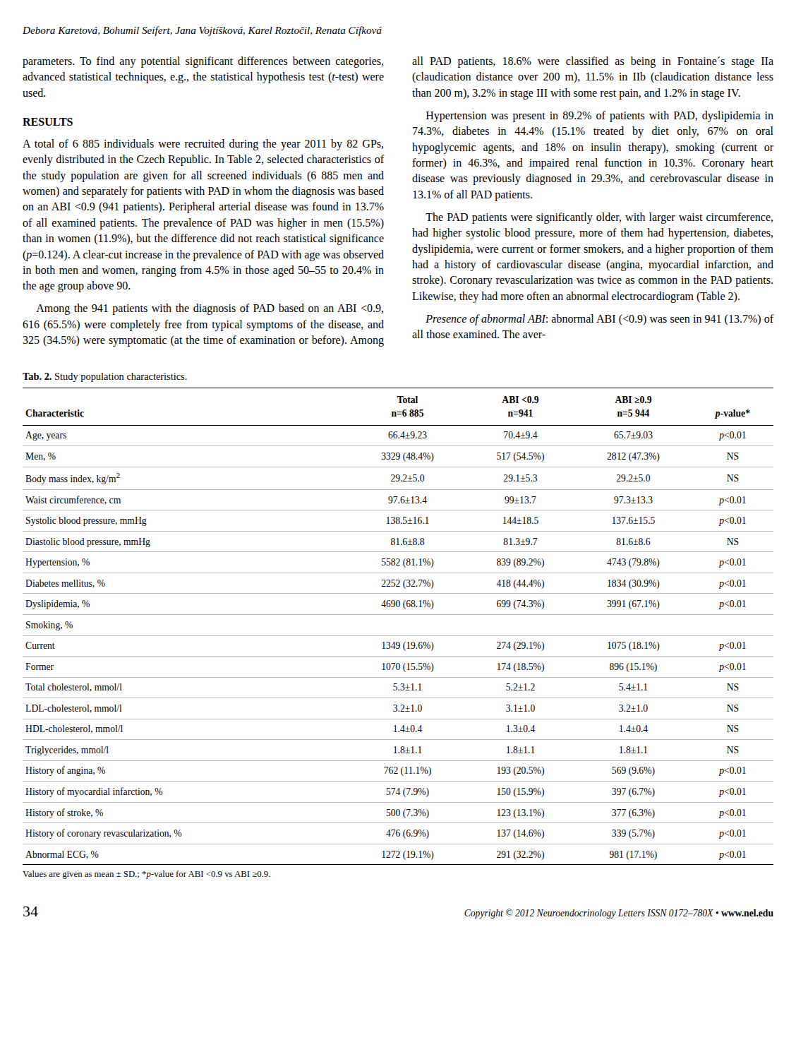Debora Karetová, Bohumil Seifert, Jana Vojtíšková, Karel Roztočil, Renata Cífková
parameters. To find any potential significant differences between categories, advanced statistical techniques, e.g., the statistical hypothesis test (t-test) were used.
RESULTS
A total of 6 885 individuals were recruited during the year 2011 by 82 GPs, evenly distributed in the Czech Republic. In Table 2, selected characteristics of the study population are given for all screened individuals (6 885 men and women) and separately for patients with PAD in whom the diagnosis was based on an ABI <0.9 (941 patients). Peripheral arterial disease was found in 13.7% of all examined patients. The prevalence of PAD was higher in men (15.5%) than in women (11.9%), but the difference did not reach statistical significance (p=0.124). A clear-cut increase in the prevalence of PAD with age was observed in both men and women, ranging from 4.5% in those aged 50–55 to 20.4% in the age group above 90.
Among the 941 patients with the diagnosis of PAD based on an ABI <0.9, 616 (65.5%) were completely free from typical symptoms of the disease, and 325 (34.5%) were symptomatic (at the time of examination or before). Among all PAD patients, 18.6% were classified as being in Fontaine´s stage IIa (claudication distance over 200 m), 11.5% in IIb (claudication distance less than 200 m), 3.2% in stage III with some rest pain, and 1.2% in stage IV.
Hypertension was present in 89.2% of patients with PAD, dyslipidemia in 74.3%, diabetes in 44.4% (15.1% treated by diet only, 67% on oral hypoglycemic agents, and 18% on insulin therapy), smoking (current or former) in 46.3%, and impaired renal function in 10.3%. Coronary heart disease was previously diagnosed in 29.3%, and cerebrovascular disease in 13.1% of all PAD patients.
The PAD patients were significantly older, with larger waist circumference, had higher systolic blood pressure, more of them had hypertension, diabetes, dyslipidemia, were current or former smokers, and a higher proportion of them had a history of cardiovascular disease (angina, myocardial infarction, and stroke). Coronary revascularization was twice as common in the PAD patients. Likewise, they had more often an abnormal electrocardiogram (Table 2).
Presence of abnormal ABI: abnormal ABI (<0.9) was seen in 941 (13.7%) of all those examined. The aver-
Tab. 2. Study population characteristics.
| Characteristic | Total n=6 885 | ABI <0.9 n=941 | ABI ≥0.9 n=5 944 | p -value* |
| --- | --- | --- | --- | --- |
| Age, years | 66.4±9.23 | 70.4±9.4 | 65.7±9.03 | p <0.01 |
| Men, % | 3329 (48.4%) | 517 (54.5%) | 2812 (47.3%) | NS |
| Body mass index, kg/m 2 | 29.2±5.0 | 29.1±5.3 | 29.2±5.0 | NS |
| Waist circumference, cm | 97.6±13.4 | 99±13.7 | 97.3±13.3 | p <0.01 |
| Systolic blood pressure, mmHg | 138.5±16.1 | 144±18.5 | 137.6±15.5 | p <0.01 |
| Diastolic blood pressure, mmHg | 81.6±8.8 | 81.3±9.7 | 81.6±8.6 | NS |
| Hypertension, % | 5582 (81.1%) | 839 (89.2%) | 4743 (79.8%) | p <0.01 |
| Diabetes mellitus, % | 2252 (32.7%) | 418 (44.4%) | 1834 (30.9%) | p <0.01 |
| Dyslipidemia, % | 4690 (68.1%) | 699 (74.3%) | 3991 (67.1%) | p <0.01 |
| Smoking, % | | | | |
| Current | 1349 (19.6%) | 274 (29.1%) | 1075 (18.1%) | p <0.01 |
| Former | 1070 (15.5%) | 174 (18.5%) | 896 (15.1%) | p <0.01 |
| Total cholesterol, mmol/l | 5.3±1.1 | 5.2±1.2 | 5.4±1.1 | NS |
| LDL-cholesterol, mmol/l | 3.2±1.0 | 3.1±1.0 | 3.2±1.0 | NS |
| HDL-cholesterol, mmol/l | 1.4±0.4 | 1.3±0.4 | 1.4±0.4 | NS |
| Triglycerides, mmol/l | 1.8±1.1 | 1.8±1.1 | 1.8±1.1 | NS |
| History of angina, % | 762 (11.1%) | 193 (20.5%) | 569 (9.6%) | p <0.01 |
| History of myocardial infarction, % | 574 (7.9%) | 150 (15.9%) | 397 (6.7%) | p <0.01 |
| History of stroke, % | 500 (7.3%) | 123 (13.1%) | 377 (6.3%) | p <0.01 |
| History of coronary revascularization, % | 476 (6.9%) | 137 (14.6%) | 339 (5.7%) | p <0.01 |
| Abnormal ECG, % | 1272 (19.1%) | 291 (32.2%) | 981 (17.1%) | p <0.01 |
Values are given as mean ± SD.; *p-value for ABI <0.9 vs ABI ≥0.9.
34 Copyright © 2012 Neuroendocrinology Letters ISSN 0172–780X • www.nel.edu